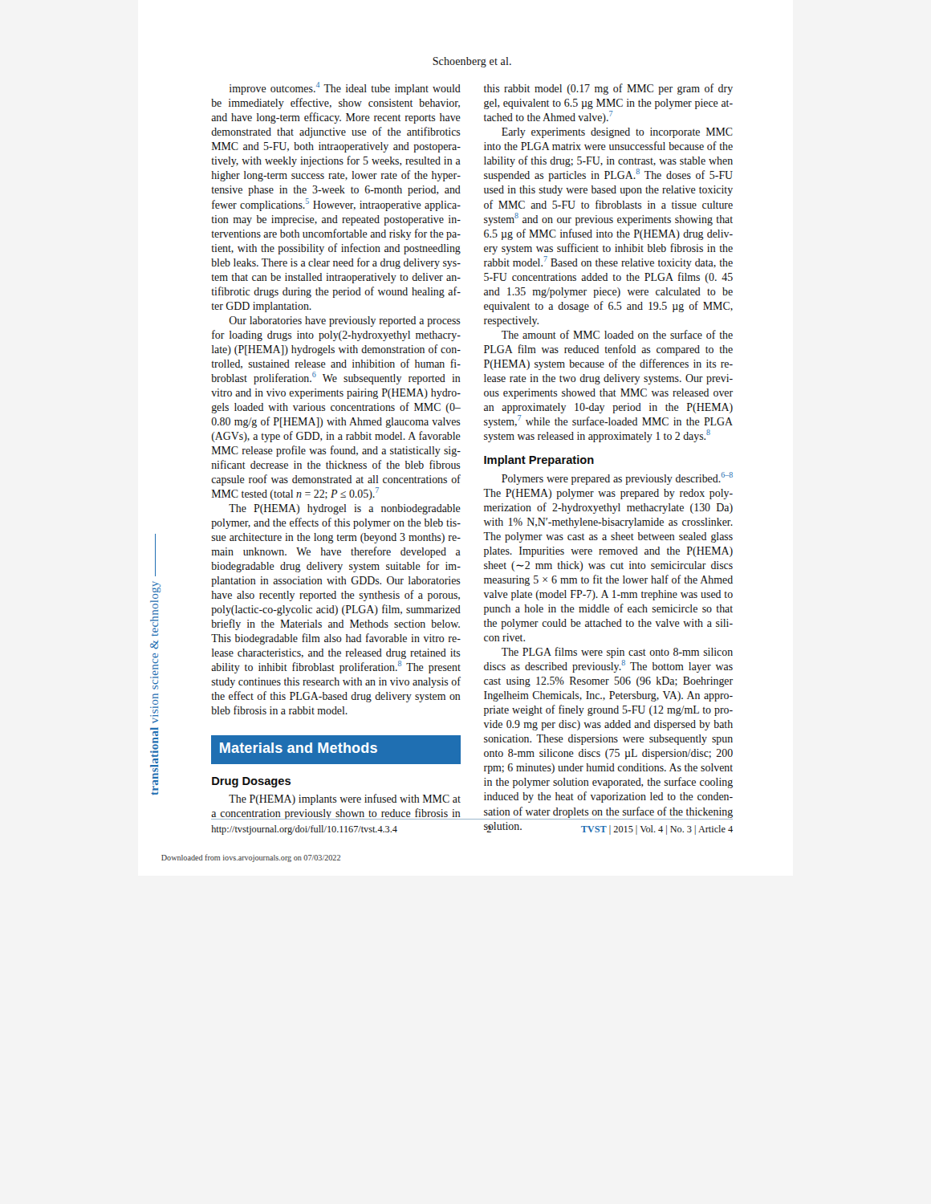Schoenberg et al.
translational vision science & technology
improve outcomes.4 The ideal tube implant would be immediately effective, show consistent behavior, and have long-term efficacy. More recent reports have demonstrated that adjunctive use of the antifibrotics MMC and 5-FU, both intraoperatively and postoperatively, with weekly injections for 5 weeks, resulted in a higher long-term success rate, lower rate of the hypertensive phase in the 3-week to 6-month period, and fewer complications.5 However, intraoperative application may be imprecise, and repeated postoperative interventions are both uncomfortable and risky for the patient, with the possibility of infection and postneedling bleb leaks. There is a clear need for a drug delivery system that can be installed intraoperatively to deliver antifibrotic drugs during the period of wound healing after GDD implantation.
Our laboratories have previously reported a process for loading drugs into poly(2-hydroxyethyl methacrylate) (P[HEMA]) hydrogels with demonstration of controlled, sustained release and inhibition of human fibroblast proliferation.6 We subsequently reported in vitro and in vivo experiments pairing P(HEMA) hydrogels loaded with various concentrations of MMC (0–0.80 mg/g of P[HEMA]) with Ahmed glaucoma valves (AGVs), a type of GDD, in a rabbit model. A favorable MMC release profile was found, and a statistically significant decrease in the thickness of the bleb fibrous capsule roof was demonstrated at all concentrations of MMC tested (total n = 22; P ≤ 0.05).7
The P(HEMA) hydrogel is a nonbiodegradable polymer, and the effects of this polymer on the bleb tissue architecture in the long term (beyond 3 months) remain unknown. We have therefore developed a biodegradable drug delivery system suitable for implantation in association with GDDs. Our laboratories have also recently reported the synthesis of a porous, poly(lactic-co-glycolic acid) (PLGA) film, summarized briefly in the Materials and Methods section below. This biodegradable film also had favorable in vitro release characteristics, and the released drug retained its ability to inhibit fibroblast proliferation.8 The present study continues this research with an in vivo analysis of the effect of this PLGA-based drug delivery system on bleb fibrosis in a rabbit model.
Materials and Methods
Drug Dosages
The P(HEMA) implants were infused with MMC at a concentration previously shown to reduce fibrosis in this rabbit model (0.17 mg of MMC per gram of dry gel, equivalent to 6.5 µg MMC in the polymer piece attached to the Ahmed valve).7
Early experiments designed to incorporate MMC into the PLGA matrix were unsuccessful because of the lability of this drug; 5-FU, in contrast, was stable when suspended as particles in PLGA.8 The doses of 5-FU used in this study were based upon the relative toxicity of MMC and 5-FU to fibroblasts in a tissue culture system8 and on our previous experiments showing that 6.5 µg of MMC infused into the P(HEMA) drug delivery system was sufficient to inhibit bleb fibrosis in the rabbit model.7 Based on these relative toxicity data, the 5-FU concentrations added to the PLGA films (0. 45 and 1.35 mg/polymer piece) were calculated to be equivalent to a dosage of 6.5 and 19.5 µg of MMC, respectively.
The amount of MMC loaded on the surface of the PLGA film was reduced tenfold as compared to the P(HEMA) system because of the differences in its release rate in the two drug delivery systems. Our previous experiments showed that MMC was released over an approximately 10-day period in the P(HEMA) system,7 while the surface-loaded MMC in the PLGA system was released in approximately 1 to 2 days.8
Implant Preparation
Polymers were prepared as previously described.6–8 The P(HEMA) polymer was prepared by redox polymerization of 2-hydroxyethyl methacrylate (130 Da) with 1% N,N′-methylene-bisacrylamide as crosslinker. The polymer was cast as a sheet between sealed glass plates. Impurities were removed and the P(HEMA) sheet (∼2 mm thick) was cut into semicircular discs measuring 5 × 6 mm to fit the lower half of the Ahmed valve plate (model FP-7). A 1-mm trephine was used to punch a hole in the middle of each semicircle so that the polymer could be attached to the valve with a silicon rivet.
The PLGA films were spin cast onto 8-mm silicon discs as described previously.8 The bottom layer was cast using 12.5% Resomer 506 (96 kDa; Boehringer Ingelheim Chemicals, Inc., Petersburg, VA). An appropriate weight of finely ground 5-FU (12 mg/mL to provide 0.9 mg per disc) was added and dispersed by bath sonication. These dispersions were subsequently spun onto 8-mm silicone discs (75 µL dispersion/disc; 200 rpm; 6 minutes) under humid conditions. As the solvent in the polymer solution evaporated, the surface cooling induced by the heat of vaporization led to the condensation of water droplets on the surface of the thickening solution.
http://tvstjournal.org/doi/full/10.1167/tvst.4.3.4
2
TVST | 2015 | Vol. 4 | No. 3 | Article 4
Downloaded from iovs.arvojournals.org on 07/03/2022